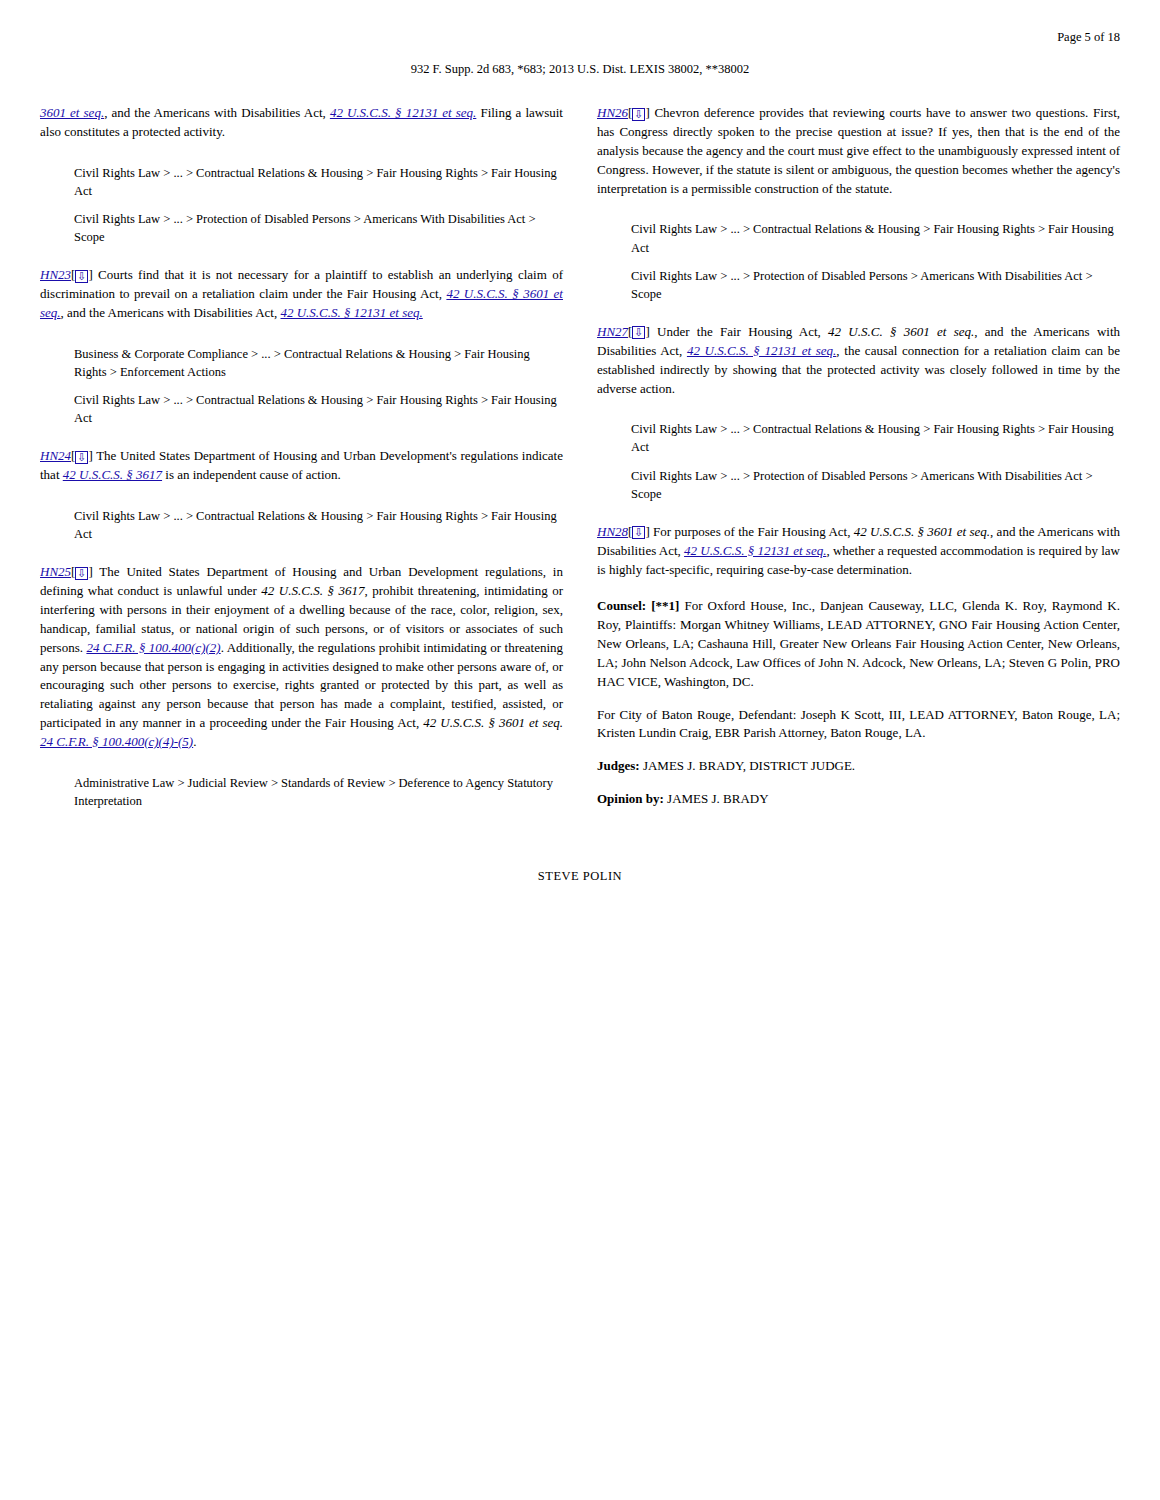Page 5 of 18
932 F. Supp. 2d 683, *683; 2013 U.S. Dist. LEXIS 38002, **38002
3601 et seq., and the Americans with Disabilities Act, 42 U.S.C.S. § 12131 et seq. Filing a lawsuit also constitutes a protected activity.
Civil Rights Law > ... > Contractual Relations & Housing > Fair Housing Rights > Fair Housing Act
Civil Rights Law > ... > Protection of Disabled Persons > Americans With Disabilities Act > Scope
HN23[⇩] Courts find that it is not necessary for a plaintiff to establish an underlying claim of discrimination to prevail on a retaliation claim under the Fair Housing Act, 42 U.S.C.S. § 3601 et seq., and the Americans with Disabilities Act, 42 U.S.C.S. § 12131 et seq.
Business & Corporate Compliance > ... > Contractual Relations & Housing > Fair Housing Rights > Enforcement Actions
Civil Rights Law > ... > Contractual Relations & Housing > Fair Housing Rights > Fair Housing Act
HN24[⇩] The United States Department of Housing and Urban Development's regulations indicate that 42 U.S.C.S. § 3617 is an independent cause of action.
Civil Rights Law > ... > Contractual Relations & Housing > Fair Housing Rights > Fair Housing Act
HN25[⇩] The United States Department of Housing and Urban Development regulations, in defining what conduct is unlawful under 42 U.S.C.S. § 3617, prohibit threatening, intimidating or interfering with persons in their enjoyment of a dwelling because of the race, color, religion, sex, handicap, familial status, or national origin of such persons, or of visitors or associates of such persons. 24 C.F.R. § 100.400(c)(2). Additionally, the regulations prohibit intimidating or threatening any person because that person is engaging in activities designed to make other persons aware of, or encouraging such other persons to exercise, rights granted or protected by this part, as well as retaliating against any person because that person has made a complaint, testified, assisted, or participated in any manner in a proceeding under the Fair Housing Act, 42 U.S.C.S. § 3601 et seq. 24 C.F.R. § 100.400(c)(4)-(5).
Administrative Law > Judicial Review > Standards of Review > Deference to Agency Statutory Interpretation
HN26[⇩] Chevron deference provides that reviewing courts have to answer two questions. First, has Congress directly spoken to the precise question at issue? If yes, then that is the end of the analysis because the agency and the court must give effect to the unambiguously expressed intent of Congress. However, if the statute is silent or ambiguous, the question becomes whether the agency's interpretation is a permissible construction of the statute.
Civil Rights Law > ... > Contractual Relations & Housing > Fair Housing Rights > Fair Housing Act
Civil Rights Law > ... > Protection of Disabled Persons > Americans With Disabilities Act > Scope
HN27[⇩] Under the Fair Housing Act, 42 U.S.C. § 3601 et seq., and the Americans with Disabilities Act, 42 U.S.C.S. § 12131 et seq., the causal connection for a retaliation claim can be established indirectly by showing that the protected activity was closely followed in time by the adverse action.
Civil Rights Law > ... > Contractual Relations & Housing > Fair Housing Rights > Fair Housing Act
Civil Rights Law > ... > Protection of Disabled Persons > Americans With Disabilities Act > Scope
HN28[⇩] For purposes of the Fair Housing Act, 42 U.S.C.S. § 3601 et seq., and the Americans with Disabilities Act, 42 U.S.C.S. § 12131 et seq., whether a requested accommodation is required by law is highly fact-specific, requiring case-by-case determination.
Counsel: [**1] For Oxford House, Inc., Danjean Causeway, LLC, Glenda K. Roy, Raymond K. Roy, Plaintiffs: Morgan Whitney Williams, LEAD ATTORNEY, GNO Fair Housing Action Center, New Orleans, LA; Cashauna Hill, Greater New Orleans Fair Housing Action Center, New Orleans, LA; John Nelson Adcock, Law Offices of John N. Adcock, New Orleans, LA; Steven G Polin, PRO HAC VICE, Washington, DC.
For City of Baton Rouge, Defendant: Joseph K Scott, III, LEAD ATTORNEY, Baton Rouge, LA; Kristen Lundin Craig, EBR Parish Attorney, Baton Rouge, LA.
Judges: JAMES J. BRADY, DISTRICT JUDGE.
Opinion by: JAMES J. BRADY
STEVE POLIN